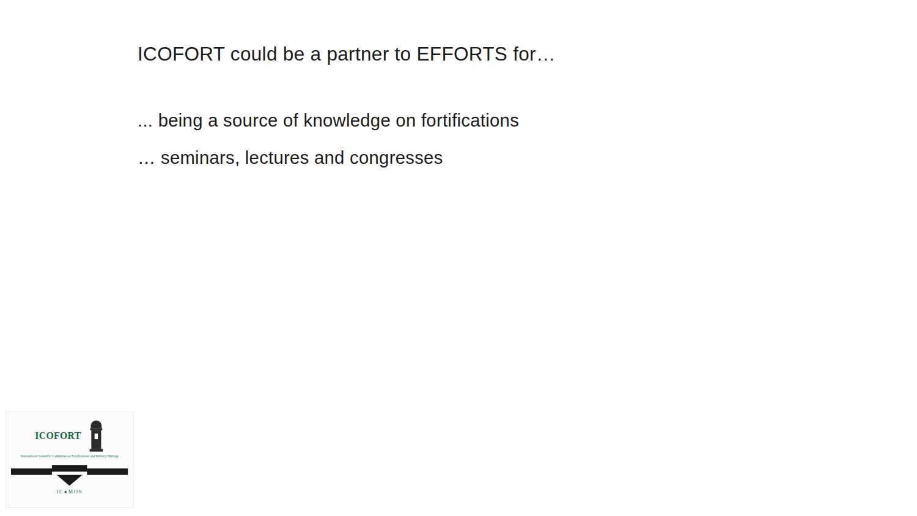ICOFORT could be a partner to EFFORTS for…
... being a source of knowledge on fortifications
… seminars, lectures and congresses
ICOFORT
International Scientific Committee on Fortifications and Military Heritage
IC●MOS